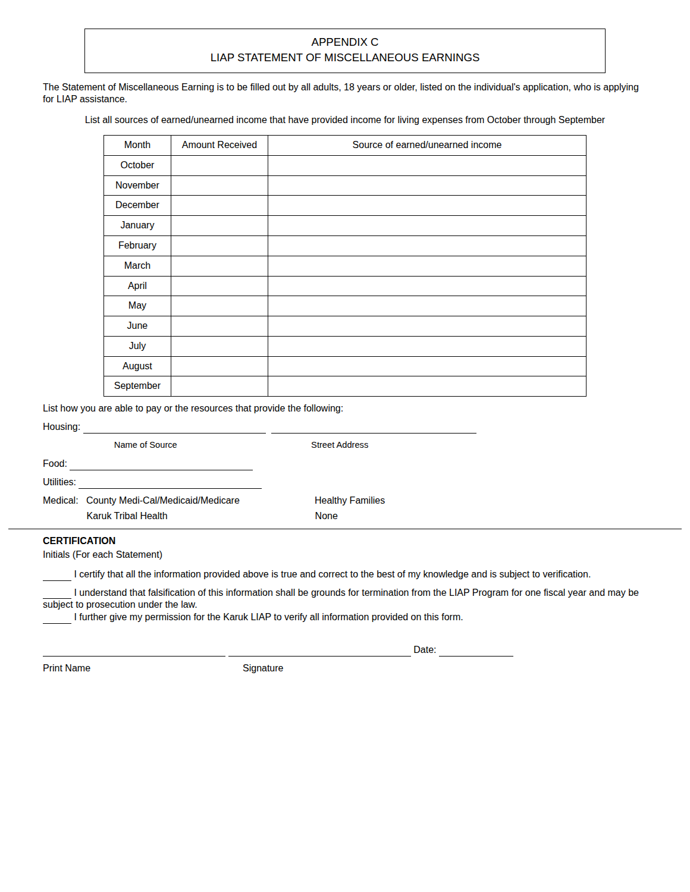APPENDIX C
LIAP STATEMENT OF MISCELLANEOUS EARNINGS
The Statement of Miscellaneous Earning is to be filled out by all adults, 18 years or older, listed on the individual's application, who is applying for LIAP assistance.
List all sources of earned/unearned income that have provided income for living expenses from October through September
| Month | Amount Received | Source of earned/unearned income |
| --- | --- | --- |
| October | | |
| November | | |
| December | | |
| January | | |
| February | | |
| March | | |
| April | | |
| May | | |
| June | | |
| July | | |
| August | | |
| September | | |
List how you are able to pay or the resources that provide the following:
Housing:
Name of Source Street Address
Food:
Utilities:
Medical: County Medi-Cal/Medicaid/Medicare Healthy Families
Karuk Tribal Health None
CERTIFICATION
Initials (For each Statement)
I certify that all the information provided above is true and correct to the best of my knowledge and is subject to verification.
I understand that falsification of this information shall be grounds for termination from the LIAP Program for one fiscal year and may be subject to prosecution under the law.
I further give my permission for the Karuk LIAP to verify all information provided on this form.
Date:
Print Name Signature